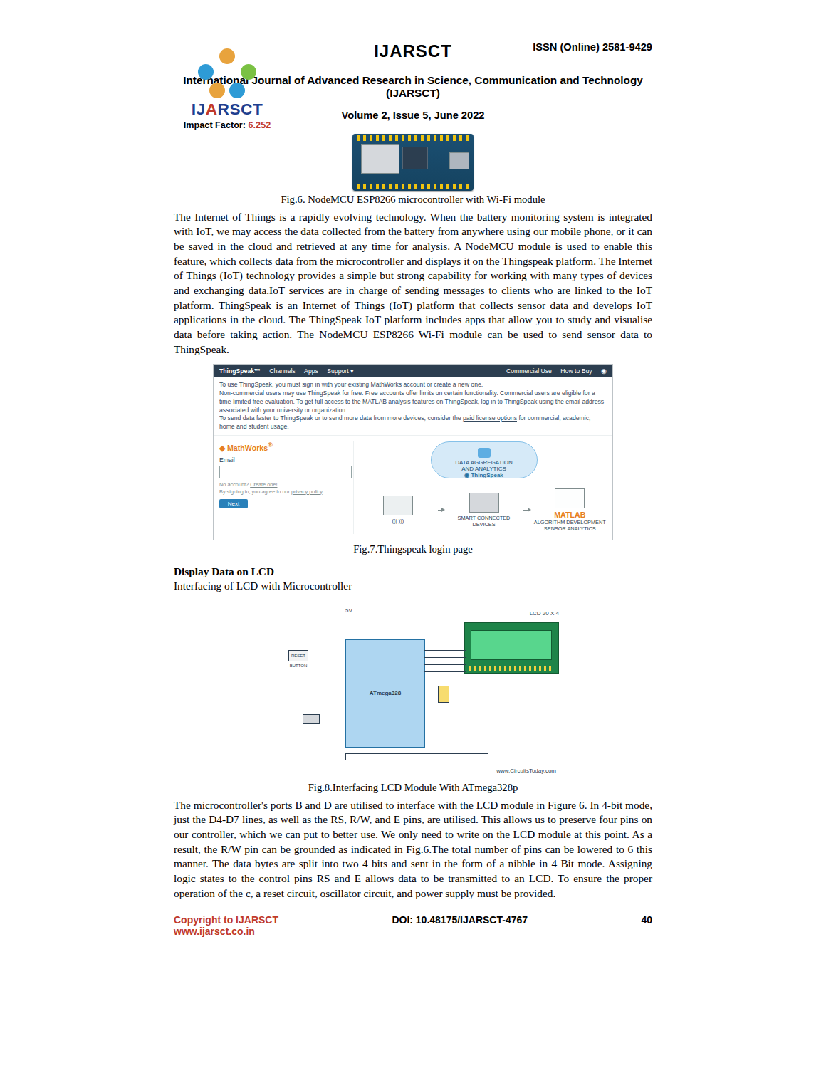ISSN (Online) 2581-9429
IJARSCT
Impact Factor: 6.252
IJARSCT
International Journal of Advanced Research in Science, Communication and Technology (IJARSCT)
Volume 2, Issue 5, June 2022
Fig.6. NodeMCU ESP8266 microcontroller with Wi-Fi module
The Internet of Things is a rapidly evolving technology. When the battery monitoring system is integrated with IoT, we may access the data collected from the battery from anywhere using our mobile phone, or it can be saved in the cloud and retrieved at any time for analysis. A NodeMCU module is used to enable this feature, which collects data from the microcontroller and displays it on the Thingspeak platform. The Internet of Things (IoT) technology provides a simple but strong capability for working with many types of devices and exchanging data.IoT services are in charge of sending messages to clients who are linked to the IoT platform. ThingSpeak is an Internet of Things (IoT) platform that collects sensor data and develops IoT applications in the cloud. The ThingSpeak IoT platform includes apps that allow you to study and visualise data before taking action. The NodeMCU ESP8266 Wi-Fi module can be used to send sensor data to ThingSpeak.
ThingSpeak™ Channels Apps Support ▾
Commercial Use How to Buy ◉
To use ThingSpeak, you must sign in with your existing MathWorks account or create a new one.
Non-commercial users may use ThingSpeak for free. Free accounts offer limits on certain functionality. Commercial users are eligible for a time-limited free evaluation. To get full access to the MATLAB analysis features on ThingSpeak, log in to ThingSpeak using the email address associated with your university or organization.
To send data faster to ThingSpeak or to send more data from more devices, consider the paid license options for commercial, academic, home and student usage.
◆ MathWorks®
Email
No account? Create one!
By signing in, you agree to our privacy policy.
Next
DATA AGGREGATION
AND ANALYTICS
◉ ThingSpeak
((( )))
SMART CONNECTED DEVICES
MATLAB
ALGORITHM DEVELOPMENT
SENSOR ANALYTICS
Fig.7.Thingspeak login page
Display Data on LCD
Interfacing of LCD with Microcontroller
5V
RESET BUTTON
ATmega328
LCD 20 X 4
www.CircuitsToday.com
Fig.8.Interfacing LCD Module With ATmega328p
The microcontroller's ports B and D are utilised to interface with the LCD module in Figure 6. In 4-bit mode, just the D4-D7 lines, as well as the RS, R/W, and E pins, are utilised. This allows us to preserve four pins on our controller, which we can put to better use. We only need to write on the LCD module at this point. As a result, the R/W pin can be grounded as indicated in Fig.6.The total number of pins can be lowered to 6 this manner. The data bytes are split into two 4 bits and sent in the form of a nibble in 4 Bit mode. Assigning logic states to the control pins RS and E allows data to be transmitted to an LCD. To ensure the proper operation of the c, a reset circuit, oscillator circuit, and power supply must be provided.
Copyright to IJARSCT www.ijarsct.co.in
DOI: 10.48175/IJARSCT-4767
40